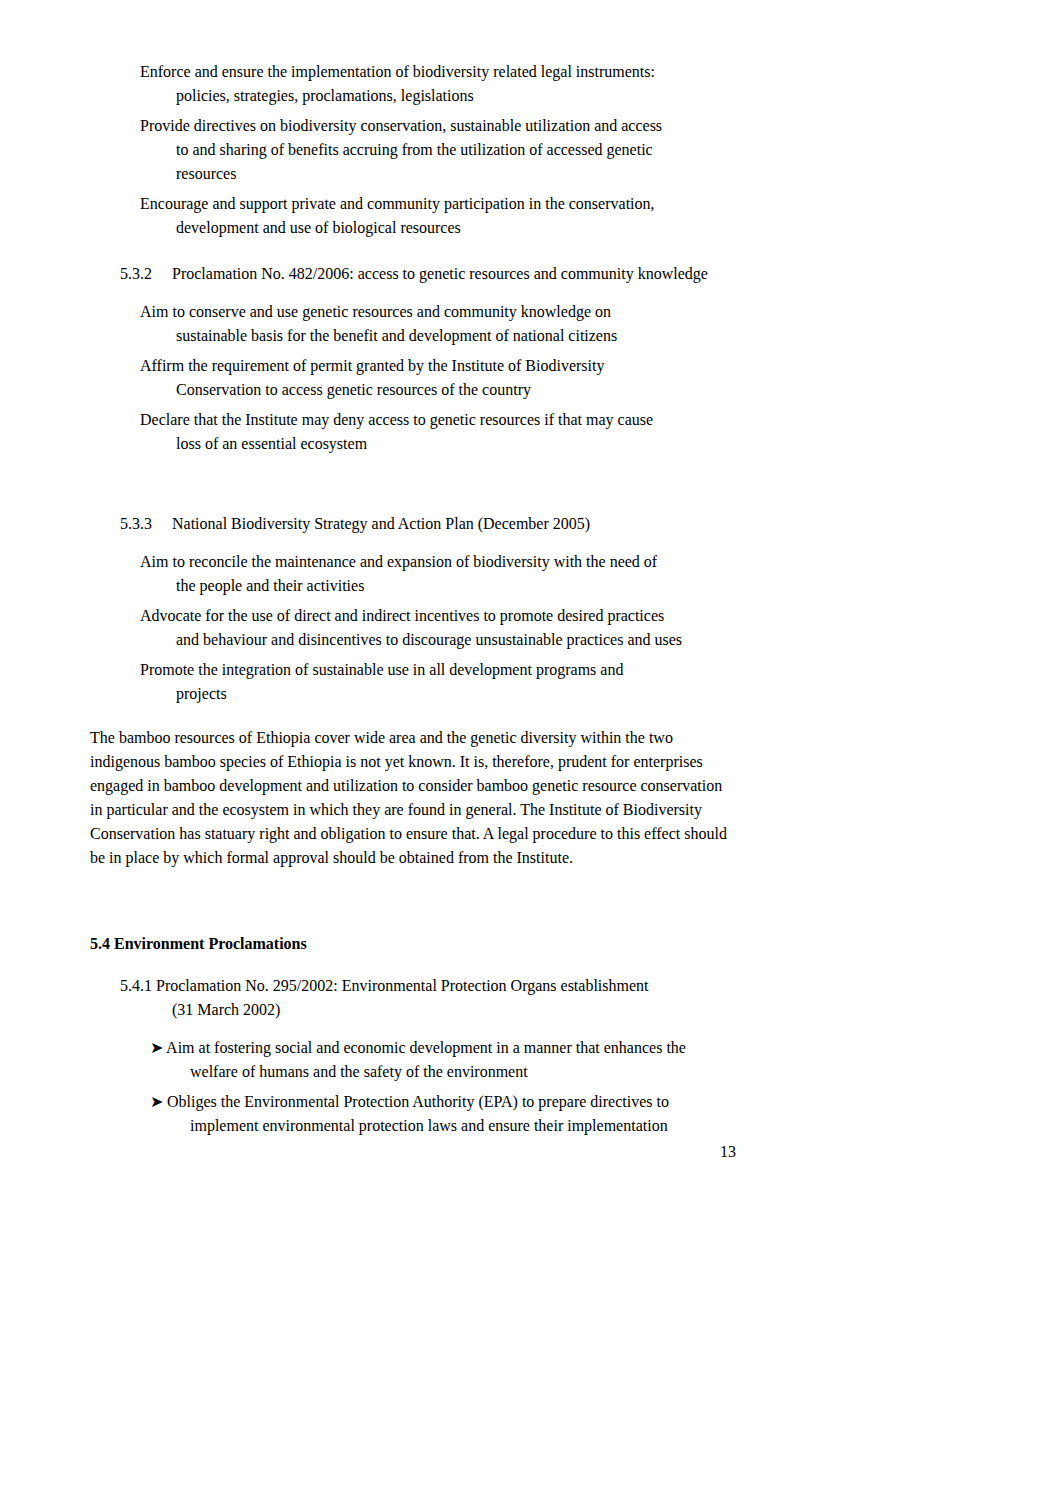Enforce and ensure the implementation of biodiversity related legal instruments:policies, strategies, proclamations, legislations
Provide directives on biodiversity conservation, sustainable utilization and accessto and sharing of benefits accruing from the utilization of accessed genetic resources
Encourage and support private and community participation in the conservation,development and use of biological resources
5.3.2 Proclamation No. 482/2006: access to genetic resources and community knowledge
Aim to conserve and use genetic resources and community knowledge onsustainable basis for the benefit and development of national citizens
Affirm the requirement of permit granted by the Institute of BiodiversityConservation to access genetic resources of the country
Declare that the Institute may deny access to genetic resources if that may causeloss of an essential ecosystem
5.3.3 National Biodiversity Strategy and Action Plan (December 2005)
Aim to reconcile the maintenance and expansion of biodiversity with the need ofthe people and their activities
Advocate for the use of direct and indirect incentives to promote desired practicesand behaviour and disincentives to discourage unsustainable practices and uses
Promote the integration of sustainable use in all development programs andprojects
The bamboo resources of Ethiopia cover wide area and the genetic diversity within the two indigenous bamboo species of Ethiopia is not yet known. It is, therefore, prudent for enterprises engaged in bamboo development and utilization to consider bamboo genetic resource conservation in particular and the ecosystem in which they are found in general. The Institute of Biodiversity Conservation has statuary right and obligation to ensure that. A legal procedure to this effect should be in place by which formal approval should be obtained from the Institute.
5.4 Environment Proclamations
5.4.1 Proclamation No. 295/2002: Environmental Protection Organs establishment(31 March 2002)
➤ Aim at fostering social and economic development in a manner that enhances thewelfare of humans and the safety of the environment
➤ Obliges the Environmental Protection Authority (EPA) to prepare directives toimplement environmental protection laws and ensure their implementation
13